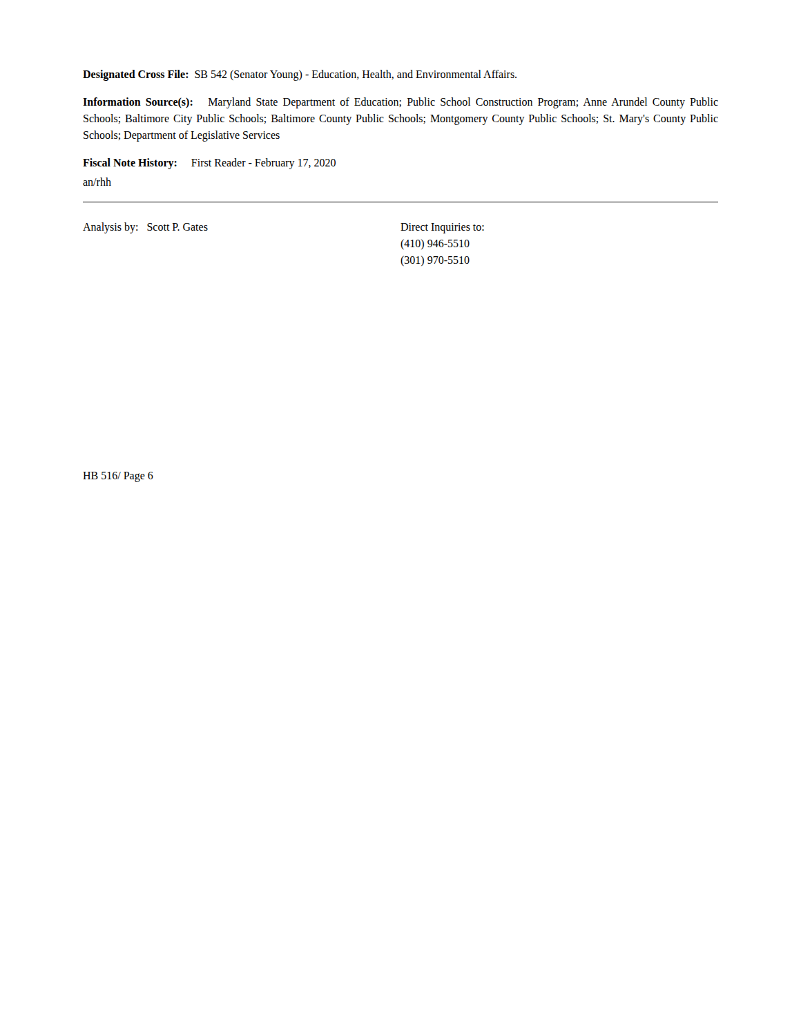Designated Cross File: SB 542 (Senator Young) - Education, Health, and Environmental Affairs.
Information Source(s): Maryland State Department of Education; Public School Construction Program; Anne Arundel County Public Schools; Baltimore City Public Schools; Baltimore County Public Schools; Montgomery County Public Schools; St. Mary's County Public Schools; Department of Legislative Services
Fiscal Note History: First Reader - February 17, 2020
an/rhh
| Analysis by: Scott P. Gates | Direct Inquiries to: (410) 946-5510 (301) 970-5510 |
HB 516/ Page 6